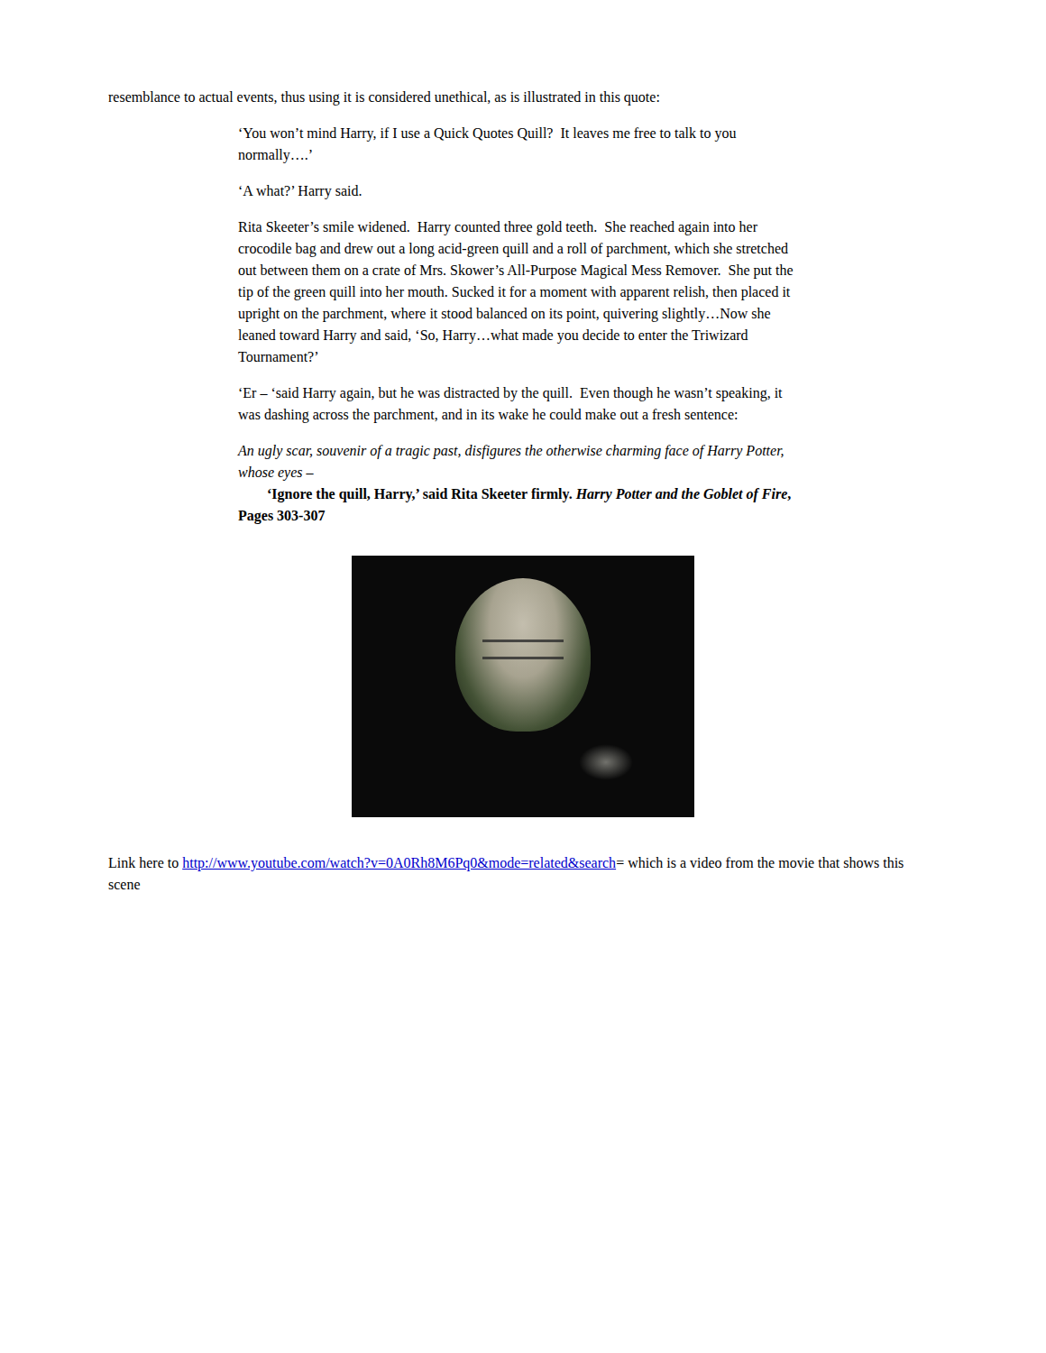resemblance to actual events, thus using it is considered unethical, as is illustrated in this quote:
‘You won’t mind Harry, if I use a Quick Quotes Quill? It leaves me free to talk to you normally….’
‘A what?’ Harry said.
Rita Skeeter’s smile widened. Harry counted three gold teeth. She reached again into her crocodile bag and drew out a long acid-green quill and a roll of parchment, which she stretched out between them on a crate of Mrs. Skower’s All-Purpose Magical Mess Remover. She put the tip of the green quill into her mouth. Sucked it for a moment with apparent relish, then placed it upright on the parchment, where it stood balanced on its point, quivering slightly…Now she leaned toward Harry and said, ‘So, Harry…what made you decide to enter the Triwizard Tournament?’
‘Er – ‘said Harry again, but he was distracted by the quill. Even though he wasn’t speaking, it was dashing across the parchment, and in its wake he could make out a fresh sentence:
An ugly scar, souvenir of a tragic past, disfigures the otherwise charming face of Harry Potter, whose eyes –
‘Ignore the quill, Harry,’ said Rita Skeeter firmly. Harry Potter and the Goblet of Fire, Pages 303-307
Link here to http://www.youtube.com/watch?v=0A0Rh8M6Pq0&mode=related&search= which is a video from the movie that shows this scene